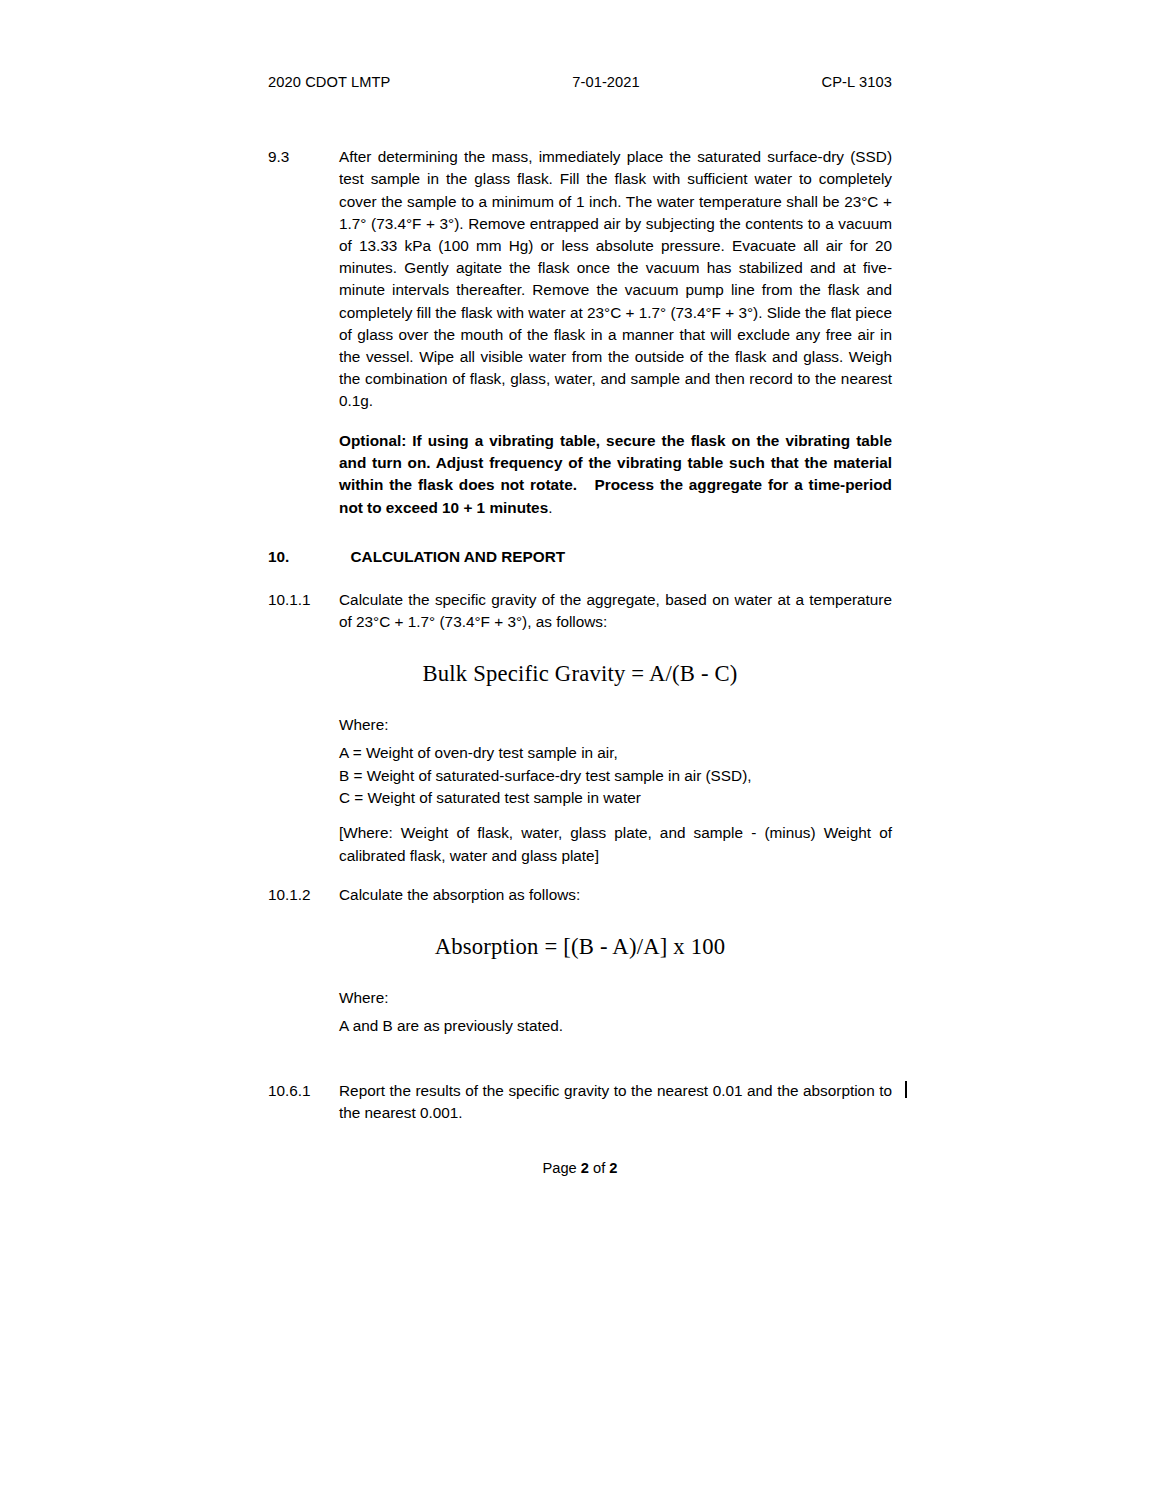2020 CDOT LMTP
7-01-2021
CP-L 3103
9.3
After determining the mass, immediately place the saturated surface-dry (SSD) test sample in the glass flask. Fill the flask with sufficient water to completely cover the sample to a minimum of 1 inch. The water temperature shall be 23°C + 1.7° (73.4°F + 3°). Remove entrapped air by subjecting the contents to a vacuum of 13.33 kPa (100 mm Hg) or less absolute pressure. Evacuate all air for 20 minutes. Gently agitate the flask once the vacuum has stabilized and at five-minute intervals thereafter. Remove the vacuum pump line from the flask and completely fill the flask with water at 23°C + 1.7° (73.4°F + 3°). Slide the flat piece of glass over the mouth of the flask in a manner that will exclude any free air in the vessel. Wipe all visible water from the outside of the flask and glass. Weigh the combination of flask, glass, water, and sample and then record to the nearest 0.1g.
Optional: If using a vibrating table, secure the flask on the vibrating table and turn on. Adjust frequency of the vibrating table such that the material within the flask does not rotate. Process the aggregate for a time-period not to exceed 10 + 1 minutes.
10.
CALCULATION AND REPORT
10.1.1
Calculate the specific gravity of the aggregate, based on water at a temperature of 23°C + 1.7° (73.4°F + 3°), as follows:
Bulk Specific Gravity = A/(B - C)
Where:
A = Weight of oven-dry test sample in air,
B = Weight of saturated-surface-dry test sample in air (SSD),
C = Weight of saturated test sample in water
[Where: Weight of flask, water, glass plate, and sample - (minus) Weight of calibrated flask, water and glass plate]
10.1.2
Calculate the absorption as follows:
Absorption = [(B - A)/A] x 100
Where:
A and B are as previously stated.
10.6.1
Report the results of the specific gravity to the nearest 0.01 and the absorption to the nearest 0.001.
Page 2 of 2